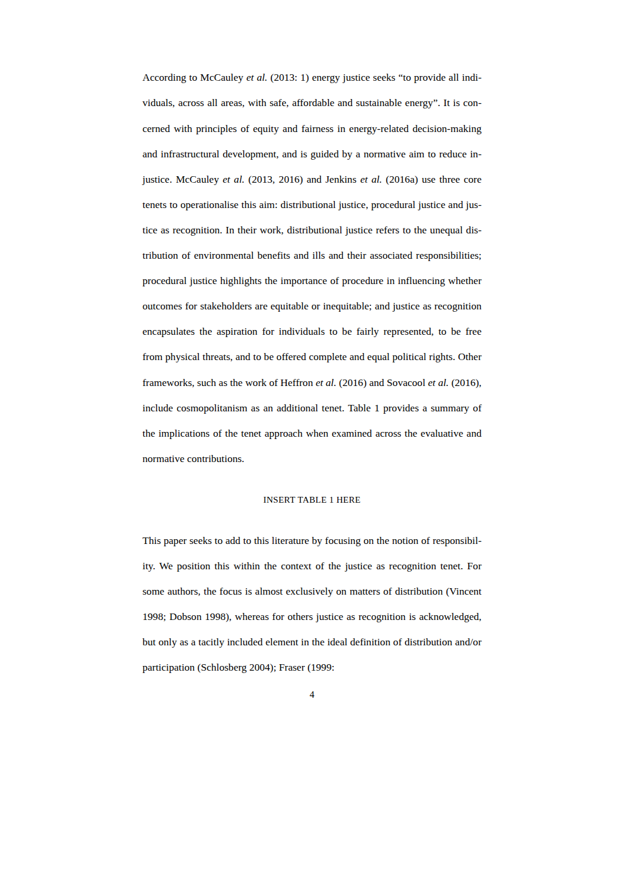According to McCauley et al. (2013: 1) energy justice seeks “to provide all individuals, across all areas, with safe, affordable and sustainable energy”. It is concerned with principles of equity and fairness in energy-related decision-making and infrastructural development, and is guided by a normative aim to reduce injustice. McCauley et al. (2013, 2016) and Jenkins et al. (2016a) use three core tenets to operationalise this aim: distributional justice, procedural justice and justice as recognition. In their work, distributional justice refers to the unequal distribution of environmental benefits and ills and their associated responsibilities; procedural justice highlights the importance of procedure in influencing whether outcomes for stakeholders are equitable or inequitable; and justice as recognition encapsulates the aspiration for individuals to be fairly represented, to be free from physical threats, and to be offered complete and equal political rights. Other frameworks, such as the work of Heffron et al. (2016) and Sovacool et al. (2016), include cosmopolitanism as an additional tenet. Table 1 provides a summary of the implications of the tenet approach when examined across the evaluative and normative contributions.
INSERT TABLE 1 HERE
This paper seeks to add to this literature by focusing on the notion of responsibility. We position this within the context of the justice as recognition tenet. For some authors, the focus is almost exclusively on matters of distribution (Vincent 1998; Dobson 1998), whereas for others justice as recognition is acknowledged, but only as a tacitly included element in the ideal definition of distribution and/or participation (Schlosberg 2004); Fraser (1999:
4